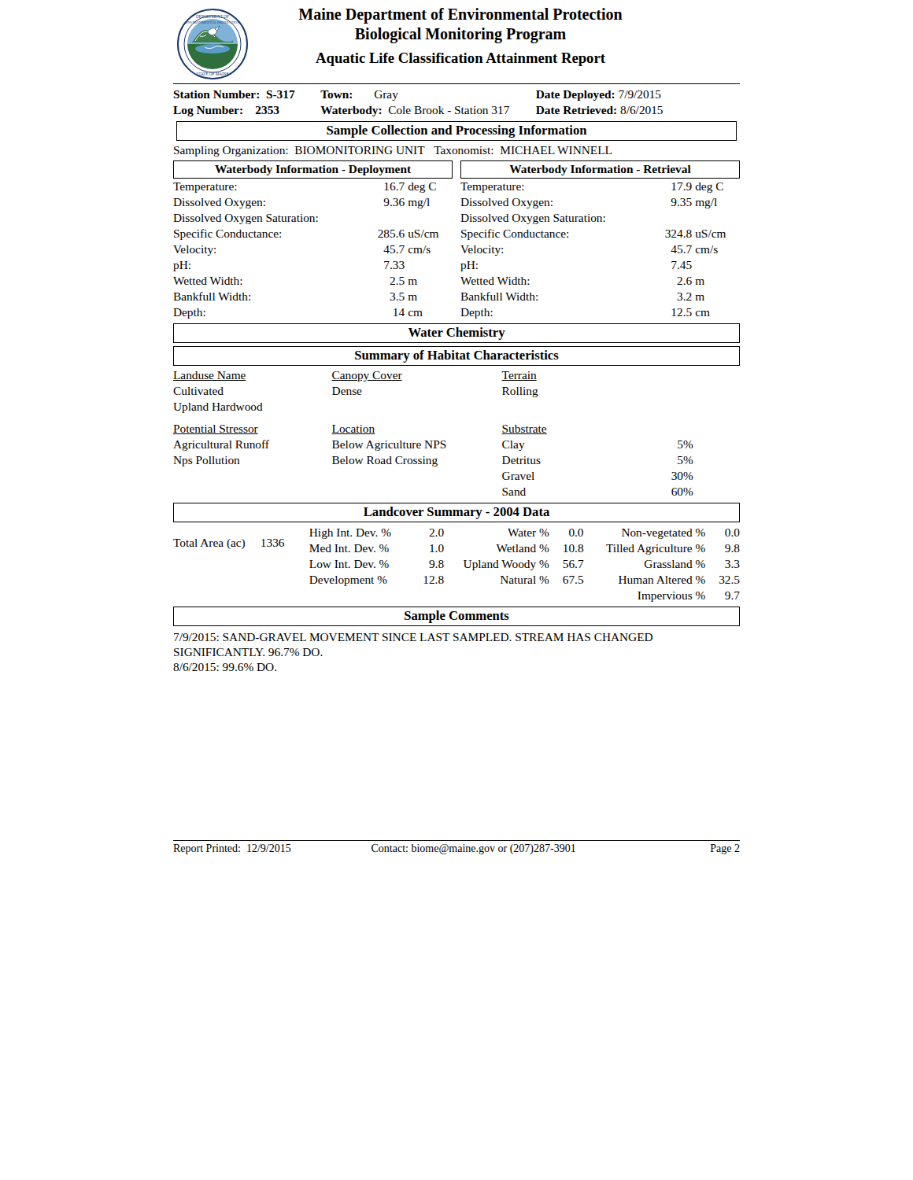DEPARTMENT OF STATE OF MAINE ENVIRONMENTAL PROTECTION
Maine Department of Environmental Protection
Biological Monitoring Program
Aquatic Life Classification Attainment Report
| Station Number: S-317 | Town: Gray | Date Deployed: 7/9/2015 |
| Log Number: 2353 | Waterbody: Cole Brook - Station 317 | Date Retrieved: 8/6/2015 |
Sample Collection and Processing Information
Sampling Organization: BIOMONITORING UNIT
Taxonomist: MICHAEL WINNELL
Waterbody Information - Deployment
| Temperature: | 16.7 | deg C |
| Dissolved Oxygen: | 9.36 | mg/l |
| Dissolved Oxygen Saturation: | | |
| Specific Conductance: | 285.6 | uS/cm |
| Velocity: | 45.7 | cm/s |
| pH: | 7.33 | |
| Wetted Width: | 2.5 | m |
| Bankfull Width: | 3.5 | m |
| Depth: | 14 | cm |
Waterbody Information - Retrieval
| Temperature: | 17.9 | deg C |
| Dissolved Oxygen: | 9.35 | mg/l |
| Dissolved Oxygen Saturation: | | |
| Specific Conductance: | 324.8 | uS/cm |
| Velocity: | 45.7 | cm/s |
| pH: | 7.45 | |
| Wetted Width: | 2.6 | m |
| Bankfull Width: | 3.2 | m |
| Depth: | 12.5 | cm |
Water Chemistry
Summary of Habitat Characteristics
| Landuse Name | Canopy Cover | Terrain | | |
| Cultivated | Dense | Rolling | | |
| Upland Hardwood | | | | |
| Potential Stressor | Location | Substrate | | |
| Agricultural Runoff | Below Agriculture NPS | Clay | 5 | % |
| Nps Pollution | Below Road Crossing | Detritus | 5 | % |
| | | Gravel | 30 | % |
| | | Sand | 60 | % |
Landcover Summary - 2004 Data
Total Area (ac) 1336
| High Int. Dev. % | 2.0 | Water % | 0.0 | Non-vegetated % | 0.0 |
| Med Int. Dev. % | 1.0 | Wetland % | 10.8 | Tilled Agriculture % | 9.8 |
| Low Int. Dev. % | 9.8 | Upland Woody % | 56.7 | Grassland % | 3.3 |
| Development % | 12.8 | Natural % | 67.5 | Human Altered % | 32.5 |
| | | | | Impervious % | 9.7 |
Sample Comments
7/9/2015: SAND-GRAVEL MOVEMENT SINCE LAST SAMPLED. STREAM HAS CHANGED
SIGNIFICANTLY. 96.7% DO.
8/6/2015: 99.6% DO.
Report Printed: 12/9/2015
Contact: biome@maine.gov or (207)287-3901
Page 2